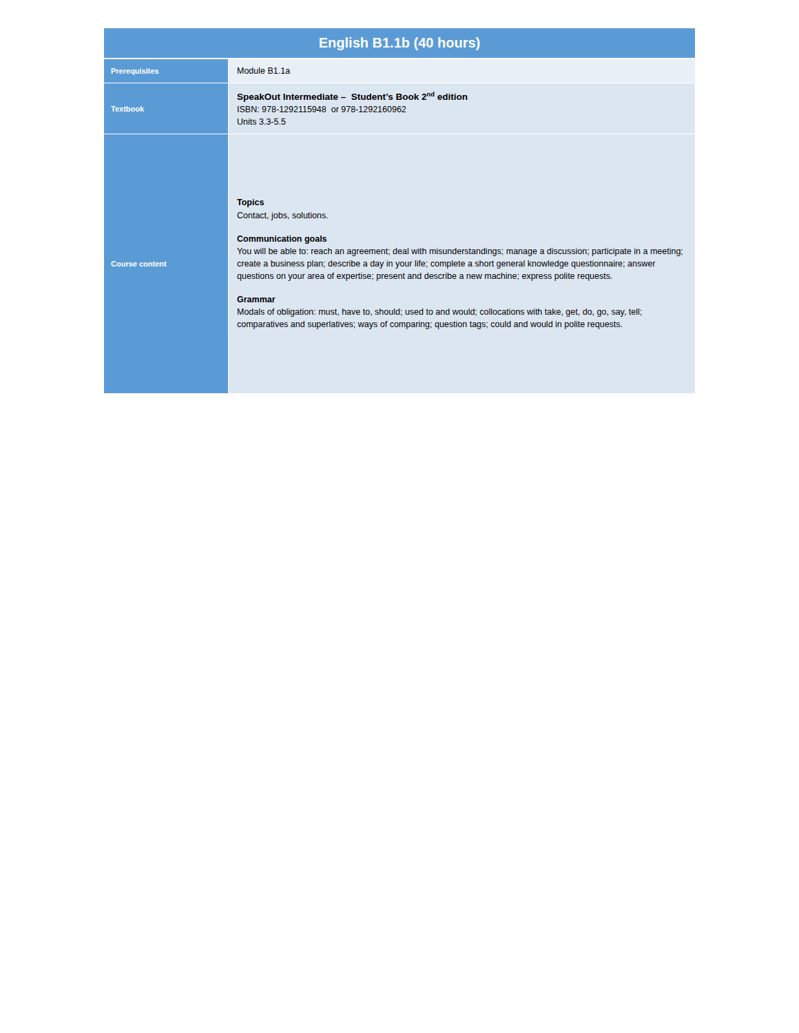English B1.1b (40 hours)
| Prerequisites | Module B1.1a |
| Textbook | SpeakOut Intermediate – Student’s Book 2 nd edition ISBN: 978-1292115948 or 978-1292160962 Units 3.3-5.5 |
| Course content | Topics Contact, jobs, solutions. Communication goals You will be able to: reach an agreement; deal with misunderstandings; manage a discussion; participate in a meeting; create a business plan; describe a day in your life; complete a short general knowledge questionnaire; answer questions on your area of expertise; present and describe a new machine; express polite requests. Grammar Modals of obligation: must, have to, should; used to and would; collocations with take, get, do, go, say, tell; comparatives and superlatives; ways of comparing; question tags; could and would in polite requests. |